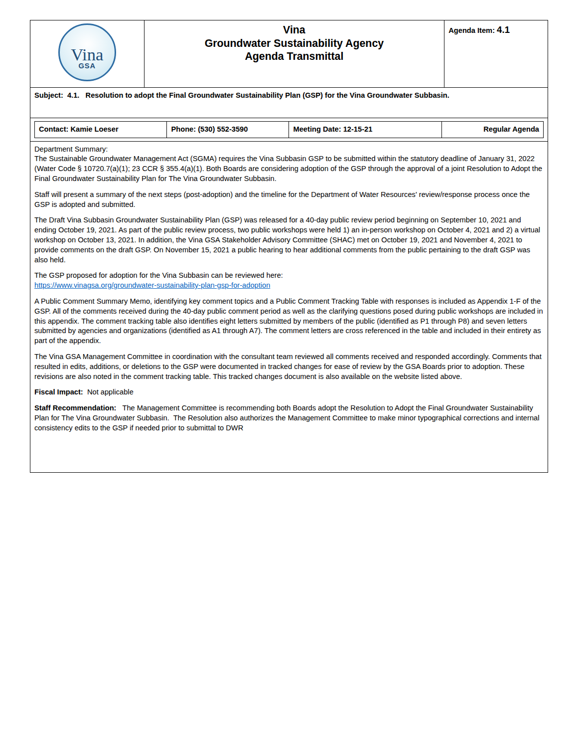| Vina GSA | Vina Groundwater Sustainability Agency Agenda Transmittal | Agenda Item: 4.1 |
| Subject: 4.1. Resolution to adopt the Final Groundwater Sustainability Plan (GSP) for the Vina Groundwater Subbasin. |
| / Contact: Kamie Loeser / Phone: (530) 552-3590 / Meeting Date: 12-15-21 / Regular Agenda / |
| Department Summary: The Sustainable Groundwater Management Act (SGMA) requires the Vina Subbasin GSP to be submitted within the statutory deadline of January 31, 2022 (Water Code § 10720.7(a)(1); 23 CCR § 355.4(a)(1). Both Boards are considering adoption of the GSP through the approval of a joint Resolution to Adopt the Final Groundwater Sustainability Plan for The Vina Groundwater Subbasin. Staff will present a summary of the next steps (post-adoption) and the timeline for the Department of Water Resources' review/response process once the GSP is adopted and submitted. The Draft Vina Subbasin Groundwater Sustainability Plan (GSP) was released for a 40-day public review period beginning on September 10, 2021 and ending October 19, 2021. As part of the public review process, two public workshops were held 1) an in-person workshop on October 4, 2021 and 2) a virtual workshop on October 13, 2021. In addition, the Vina GSA Stakeholder Advisory Committee (SHAC) met on October 19, 2021 and November 4, 2021 to provide comments on the draft GSP. On November 15, 2021 a public hearing to hear additional comments from the public pertaining to the draft GSP was also held. The GSP proposed for adoption for the Vina Subbasin can be reviewed here: https://www.vinagsa.org/groundwater-sustainability-plan-gsp-for-adoption A Public Comment Summary Memo, identifying key comment topics and a Public Comment Tracking Table with responses is included as Appendix 1-F of the GSP. All of the comments received during the 40-day public comment period as well as the clarifying questions posed during public workshops are included in this appendix. The comment tracking table also identifies eight letters submitted by members of the public (identified as P1 through P8) and seven letters submitted by agencies and organizations (identified as A1 through A7). The comment letters are cross referenced in the table and included in their entirety as part of the appendix. The Vina GSA Management Committee in coordination with the consultant team reviewed all comments received and responded accordingly. Comments that resulted in edits, additions, or deletions to the GSP were documented in tracked changes for ease of review by the GSA Boards prior to adoption. These revisions are also noted in the comment tracking table. This tracked changes document is also available on the website listed above. Fiscal Impact: Not applicable Staff Recommendation: The Management Committee is recommending both Boards adopt the Resolution to Adopt the Final Groundwater Sustainability Plan for The Vina Groundwater Subbasin. The Resolution also authorizes the Management Committee to make minor typographical corrections and internal consistency edits to the GSP if needed prior to submittal to DWR |